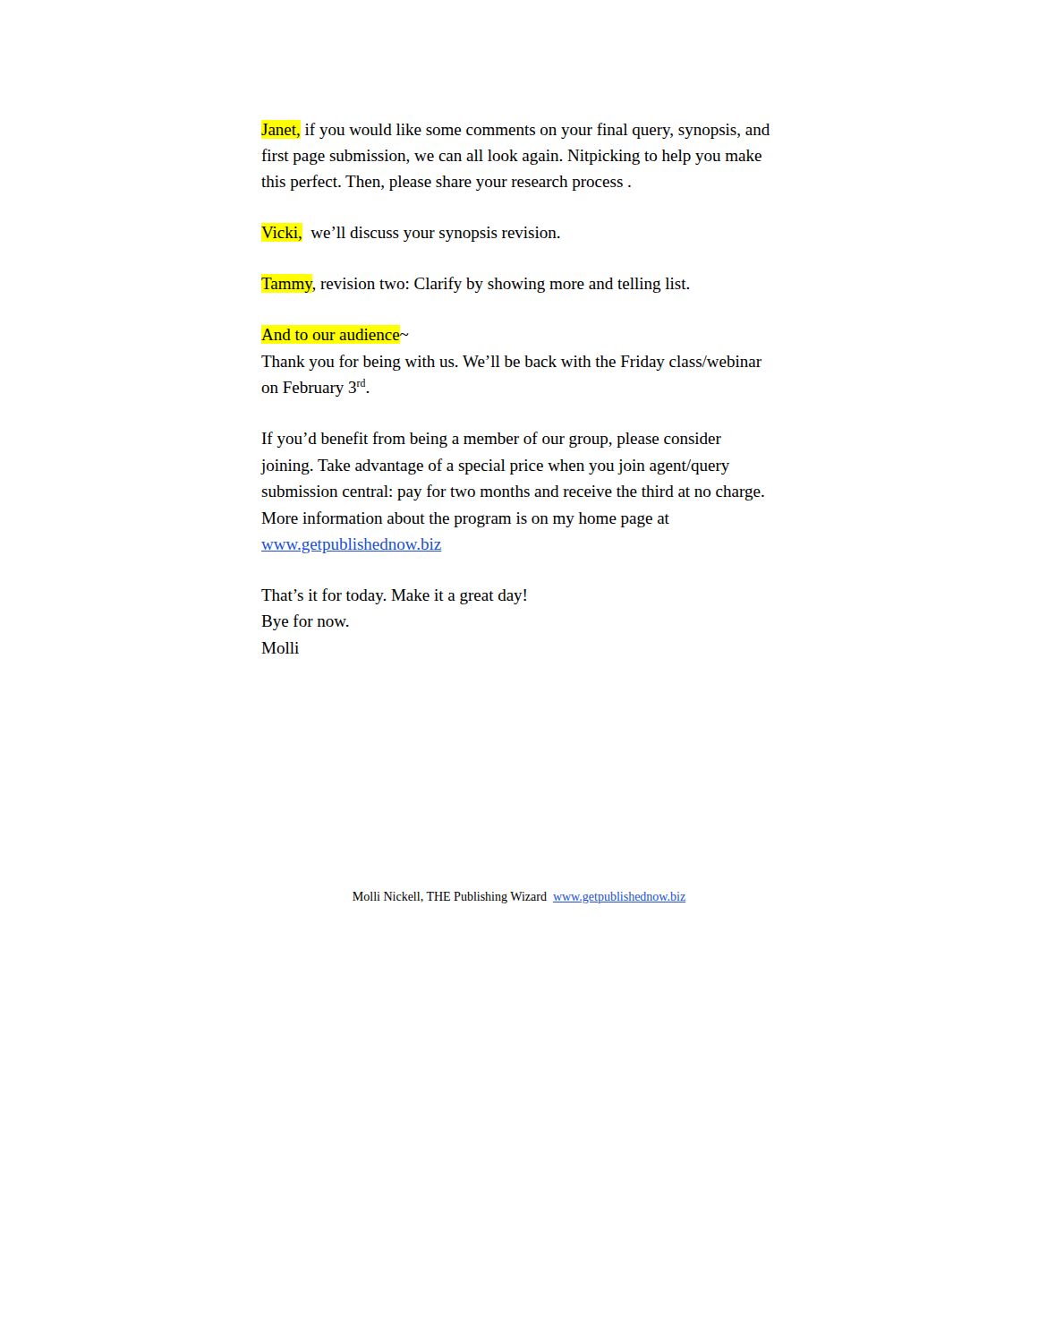Janet, if you would like some comments on your final query, synopsis, and first page submission, we can all look again. Nitpicking to help you make this perfect. Then, please share your research process .
Vicki, we’ll discuss your synopsis revision.
Tammy, revision two: Clarify by showing more and telling list.
And to our audience~
Thank you for being with us. We’ll be back with the Friday class/webinar on February 3rd.
If you’d benefit from being a member of our group, please consider joining. Take advantage of a special price when you join agent/query submission central: pay for two months and receive the third at no charge. More information about the program is on my home page at www.getpublishednow.biz
That’s it for today. Make it a great day!
Bye for now.
Molli
Molli Nickell, THE Publishing Wizard www.getpublishednow.biz